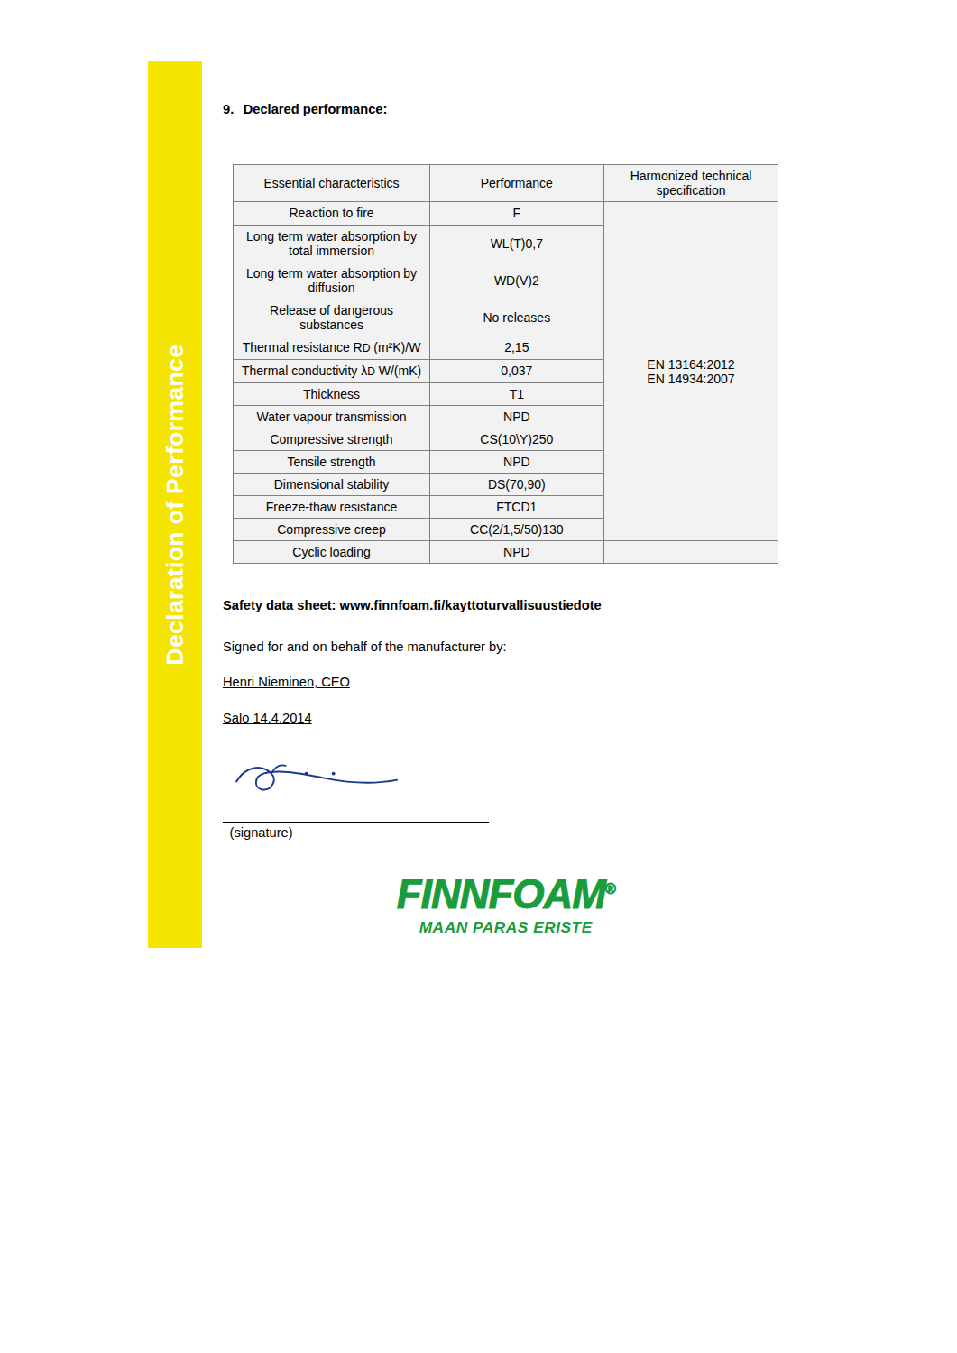Declaration of Performance
9. Declared performance:
| Essential characteristics | Performance | Harmonized technical specification |
| Reaction to fire | F | EN 13164:2012 EN 14934:2007 |
| Long term water absorption by total immersion | WL(T)0,7 |
| Long term water absorption by diffusion | WD(V)2 |
| Release of dangerous substances | No releases |
| Thermal resistance R D (m²K)/W | 2,15 |
| Thermal conductivity λ D W/(mK) | 0,037 |
| Thickness | T1 |
| Water vapour transmission | NPD |
| Compressive strength | CS(10\Y)250 |
| Tensile strength | NPD |
| Dimensional stability | DS(70,90) |
| Freeze-thaw resistance | FTCD1 |
| Compressive creep | CC(2/1,5/50)130 |
| Cyclic loading | NPD | |
Safety data sheet: www.finnfoam.fi/kayttoturvallisuustiedote
Signed for and on behalf of the manufacturer by:
Henri Nieminen, CEO
Salo 14.4.2014
(signature)
FINNFOAM®
MAAN PARAS ERISTE